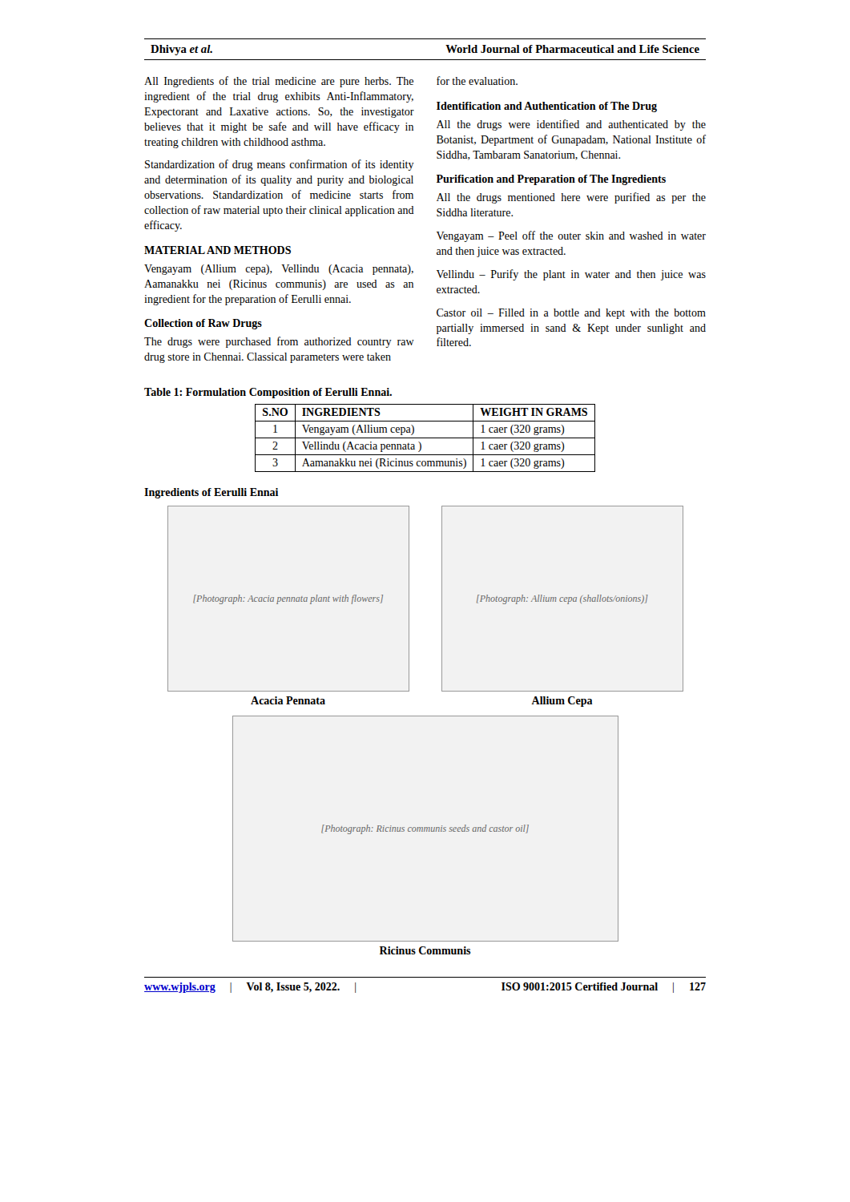Dhivya et al.
World Journal of Pharmaceutical and Life Science
All Ingredients of the trial medicine are pure herbs. The ingredient of the trial drug exhibits Anti-Inflammatory, Expectorant and Laxative actions. So, the investigator believes that it might be safe and will have efficacy in treating children with childhood asthma.
Standardization of drug means confirmation of its identity and determination of its quality and purity and biological observations. Standardization of medicine starts from collection of raw material upto their clinical application and efficacy.
MATERIAL AND METHODS
Vengayam (Allium cepa), Vellindu (Acacia pennata), Aamanakku nei (Ricinus communis) are used as an ingredient for the preparation of Eerulli ennai.
Collection of Raw Drugs
The drugs were purchased from authorized country raw drug store in Chennai. Classical parameters were taken
for the evaluation.
Identification and Authentication of The Drug
All the drugs were identified and authenticated by the Botanist, Department of Gunapadam, National Institute of Siddha, Tambaram Sanatorium, Chennai.
Purification and Preparation of The Ingredients
All the drugs mentioned here were purified as per the Siddha literature.
Vengayam – Peel off the outer skin and washed in water and then juice was extracted.
Vellindu – Purify the plant in water and then juice was extracted.
Castor oil – Filled in a bottle and kept with the bottom partially immersed in sand & Kept under sunlight and filtered.
Table 1: Formulation Composition of Eerulli Ennai.
| S.NO | INGREDIENTS | WEIGHT IN GRAMS |
| --- | --- | --- |
| 1 | Vengayam (Allium cepa) | 1 caer (320 grams) |
| 2 | Vellindu (Acacia pennata ) | 1 caer (320 grams) |
| 3 | Aamanakku nei (Ricinus communis) | 1 caer (320 grams) |
Ingredients of Eerulli Ennai
[Photograph: Acacia pennata plant with flowers]
Acacia Pennata
[Photograph: Allium cepa (shallots/onions)]
Allium Cepa
[Photograph: Ricinus communis seeds and castor oil]
Ricinus Communis
www.wjpls.org | Vol 8, Issue 5, 2022. |
ISO 9001:2015 Certified Journal | 127